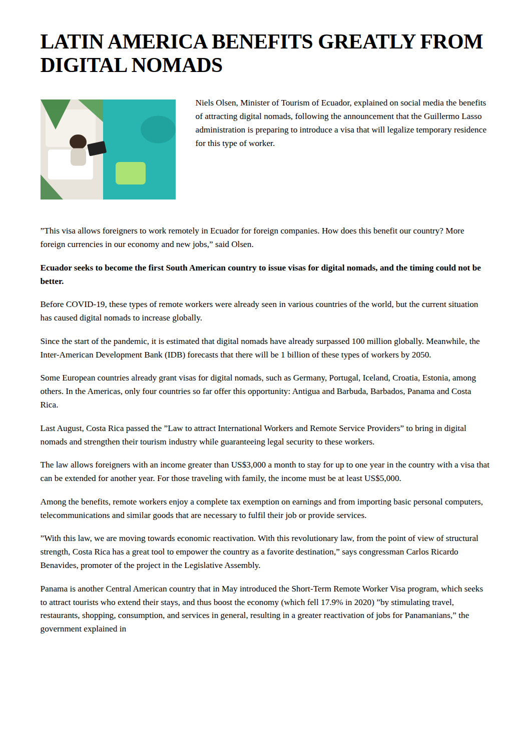LATIN AMERICA BENEFITS GREATLY FROM DIGITAL NOMADS
Niels Olsen, Minister of Tourism of Ecuador, explained on social media the benefits of attracting digital nomads, following the announcement that the Guillermo Lasso administration is preparing to introduce a visa that will legalize temporary residence for this type of worker.
”This visa allows foreigners to work remotely in Ecuador for foreign companies. How does this benefit our country? More foreign currencies in our economy and new jobs,” said Olsen.
Ecuador seeks to become the first South American country to issue visas for digital nomads, and the timing could not be better.
Before COVID-19, these types of remote workers were already seen in various countries of the world, but the current situation has caused digital nomads to increase globally.
Since the start of the pandemic, it is estimated that digital nomads have already surpassed 100 million globally. Meanwhile, the Inter-American Development Bank (IDB) forecasts that there will be 1 billion of these types of workers by 2050.
Some European countries already grant visas for digital nomads, such as Germany, Portugal, Iceland, Croatia, Estonia, among others. In the Americas, only four countries so far offer this opportunity: Antigua and Barbuda, Barbados, Panama and Costa Rica.
Last August, Costa Rica passed the ”Law to attract International Workers and Remote Service Providers” to bring in digital nomads and strengthen their tourism industry while guaranteeing legal security to these workers.
The law allows foreigners with an income greater than US$3,000 a month to stay for up to one year in the country with a visa that can be extended for another year. For those traveling with family, the income must be at least US$5,000.
Among the benefits, remote workers enjoy a complete tax exemption on earnings and from importing basic personal computers, telecommunications and similar goods that are necessary to fulfil their job or provide services.
”With this law, we are moving towards economic reactivation. With this revolutionary law, from the point of view of structural strength, Costa Rica has a great tool to empower the country as a favorite destination,” says congressman Carlos Ricardo Benavides, promoter of the project in the Legislative Assembly.
Panama is another Central American country that in May introduced the Short-Term Remote Worker Visa program, which seeks to attract tourists who extend their stays, and thus boost the economy (which fell 17.9% in 2020) ”by stimulating travel, restaurants, shopping, consumption, and services in general, resulting in a greater reactivation of jobs for Panamanians,” the government explained in